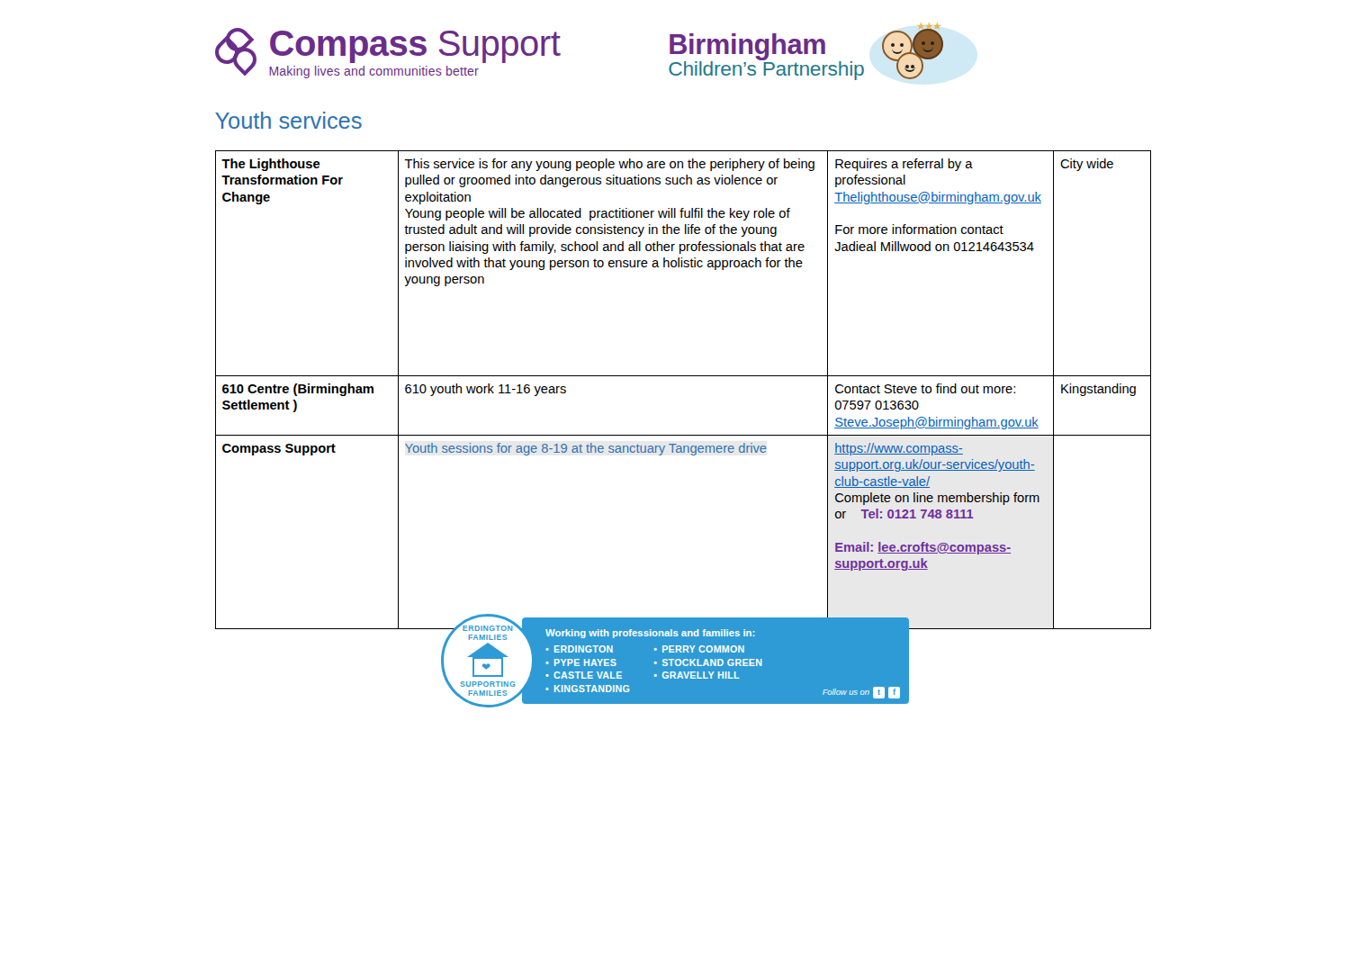Compass Support
Making lives and communities better
Birmingham
Children’s Partnership
★★★
Youth services
| The Lighthouse Transformation For Change | This service is for any young people who are on the periphery of being pulled or groomed into dangerous situations such as violence or exploitation Young people will be allocated practitioner will fulfil the key role of trusted adult and will provide consistency in the life of the young person liaising with family, school and all other professionals that are involved with that young person to ensure a holistic approach for the young person | Requires a referral by a professional Thelighthouse@birmingham.gov.uk For more information contact Jadieal Millwood on 01214643534 | City wide |
| 610 Centre (Birmingham Settlement ) | 610 youth work 11-16 years | Contact Steve to find out more: 07597 013630 Steve.Joseph@birmingham.gov.uk | Kingstanding |
| Compass Support | Youth sessions for age 8-19 at the sanctuary Tangemere drive | https://www.compass-support.org.uk/our-services/youth-club-castle-vale/ Complete on line membership form or Tel: 0121 748 8111 Email: lee.crofts@compass-support.org.uk | |
ERDINGTON FAMILIES
❤
SUPPORTING FAMILIES
Working with professionals and families in:
ERDINGTON
PYPE HAYES
CASTLE VALE
KINGSTANDING
PERRY COMMON
STOCKLAND GREEN
GRAVELLY HILL
Follow us on tf